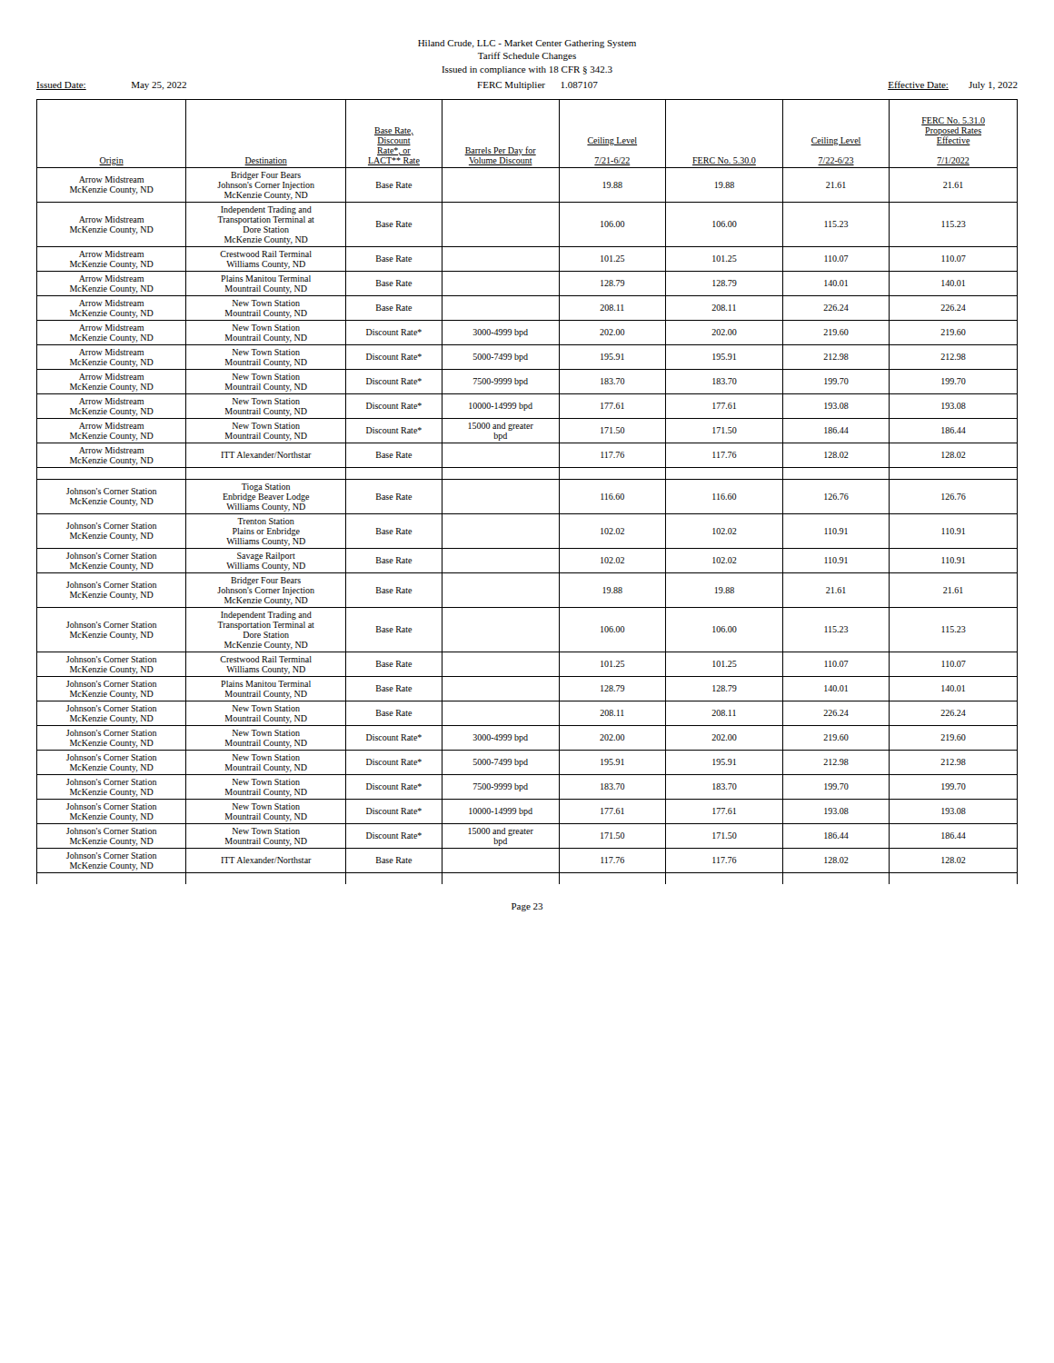Hiland Crude, LLC - Market Center Gathering System
Tariff Schedule Changes
Issued in compliance with 18 CFR § 342.3
Issued Date: May 25, 2022 FERC Multiplier 1.087107 Effective Date: July 1, 2022
| Origin | Destination | Base Rate, Discount Rate*, or LACT** Rate | Barrels Per Day for Volume Discount | Ceiling Level 7/21-6/22 | FERC No. 5.30.0 | Ceiling Level 7/22-6/23 | FERC No. 5.31.0 Proposed Rates Effective 7/1/2022 |
| --- | --- | --- | --- | --- | --- | --- | --- |
| Arrow Midstream McKenzie County, ND | Bridger Four Bears Johnson's Corner Injection McKenzie County, ND | Base Rate | | 19.88 | 19.88 | 21.61 | 21.61 |
| Arrow Midstream McKenzie County, ND | Independent Trading and Transportation Terminal at Dore Station McKenzie County, ND | Base Rate | | 106.00 | 106.00 | 115.23 | 115.23 |
| Arrow Midstream McKenzie County, ND | Crestwood Rail Terminal Williams County, ND | Base Rate | | 101.25 | 101.25 | 110.07 | 110.07 |
| Arrow Midstream McKenzie County, ND | Plains Manitou Terminal Mountrail County, ND | Base Rate | | 128.79 | 128.79 | 140.01 | 140.01 |
| Arrow Midstream McKenzie County, ND | New Town Station Mountrail County, ND | Base Rate | | 208.11 | 208.11 | 226.24 | 226.24 |
| Arrow Midstream McKenzie County, ND | New Town Station Mountrail County, ND | Discount Rate* | 3000-4999 bpd | 202.00 | 202.00 | 219.60 | 219.60 |
| Arrow Midstream McKenzie County, ND | New Town Station Mountrail County, ND | Discount Rate* | 5000-7499 bpd | 195.91 | 195.91 | 212.98 | 212.98 |
| Arrow Midstream McKenzie County, ND | New Town Station Mountrail County, ND | Discount Rate* | 7500-9999 bpd | 183.70 | 183.70 | 199.70 | 199.70 |
| Arrow Midstream McKenzie County, ND | New Town Station Mountrail County, ND | Discount Rate* | 10000-14999 bpd | 177.61 | 177.61 | 193.08 | 193.08 |
| Arrow Midstream McKenzie County, ND | New Town Station Mountrail County, ND | Discount Rate* | 15000 and greater bpd | 171.50 | 171.50 | 186.44 | 186.44 |
| Arrow Midstream McKenzie County, ND | ITT Alexander/Northstar | Base Rate | | 117.76 | 117.76 | 128.02 | 128.02 |
| Johnson's Corner Station McKenzie County, ND | Tioga Station Enbridge Beaver Lodge Williams County, ND | Base Rate | | 116.60 | 116.60 | 126.76 | 126.76 |
| Johnson's Corner Station McKenzie County, ND | Trenton Station Plains or Enbridge Williams County, ND | Base Rate | | 102.02 | 102.02 | 110.91 | 110.91 |
| Johnson's Corner Station McKenzie County, ND | Savage Railport Williams County, ND | Base Rate | | 102.02 | 102.02 | 110.91 | 110.91 |
| Johnson's Corner Station McKenzie County, ND | Bridger Four Bears Johnson's Corner Injection McKenzie County, ND | Base Rate | | 19.88 | 19.88 | 21.61 | 21.61 |
| Johnson's Corner Station McKenzie County, ND | Independent Trading and Transportation Terminal at Dore Station McKenzie County, ND | Base Rate | | 106.00 | 106.00 | 115.23 | 115.23 |
| Johnson's Corner Station McKenzie County, ND | Crestwood Rail Terminal Williams County, ND | Base Rate | | 101.25 | 101.25 | 110.07 | 110.07 |
| Johnson's Corner Station McKenzie County, ND | Plains Manitou Terminal Mountrail County, ND | Base Rate | | 128.79 | 128.79 | 140.01 | 140.01 |
| Johnson's Corner Station McKenzie County, ND | New Town Station Mountrail County, ND | Base Rate | | 208.11 | 208.11 | 226.24 | 226.24 |
| Johnson's Corner Station McKenzie County, ND | New Town Station Mountrail County, ND | Discount Rate* | 3000-4999 bpd | 202.00 | 202.00 | 219.60 | 219.60 |
| Johnson's Corner Station McKenzie County, ND | New Town Station Mountrail County, ND | Discount Rate* | 5000-7499 bpd | 195.91 | 195.91 | 212.98 | 212.98 |
| Johnson's Corner Station McKenzie County, ND | New Town Station Mountrail County, ND | Discount Rate* | 7500-9999 bpd | 183.70 | 183.70 | 199.70 | 199.70 |
| Johnson's Corner Station McKenzie County, ND | New Town Station Mountrail County, ND | Discount Rate* | 10000-14999 bpd | 177.61 | 177.61 | 193.08 | 193.08 |
| Johnson's Corner Station McKenzie County, ND | New Town Station Mountrail County, ND | Discount Rate* | 15000 and greater bpd | 171.50 | 171.50 | 186.44 | 186.44 |
| Johnson's Corner Station McKenzie County, ND | ITT Alexander/Northstar | Base Rate | | 117.76 | 117.76 | 128.02 | 128.02 |
Page 23